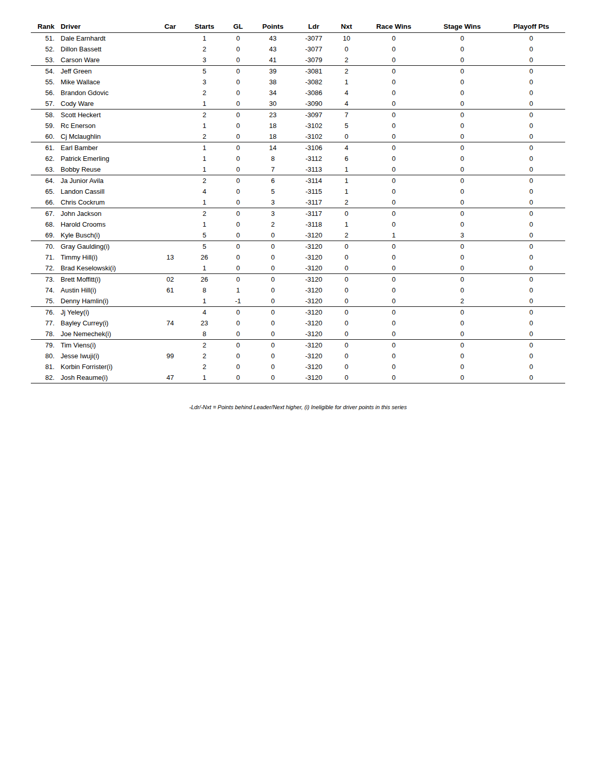| Rank | Driver | Car | Starts | GL | Points | Ldr | Nxt | Race Wins | Stage Wins | Playoff Pts |
| --- | --- | --- | --- | --- | --- | --- | --- | --- | --- | --- |
| 51. | Dale Earnhardt | | 1 | 0 | 43 | -3077 | 10 | 0 | 0 | 0 |
| 52. | Dillon Bassett | | 2 | 0 | 43 | -3077 | 0 | 0 | 0 | 0 |
| 53. | Carson Ware | | 3 | 0 | 41 | -3079 | 2 | 0 | 0 | 0 |
| 54. | Jeff Green | | 5 | 0 | 39 | -3081 | 2 | 0 | 0 | 0 |
| 55. | Mike Wallace | | 3 | 0 | 38 | -3082 | 1 | 0 | 0 | 0 |
| 56. | Brandon Gdovic | | 2 | 0 | 34 | -3086 | 4 | 0 | 0 | 0 |
| 57. | Cody Ware | | 1 | 0 | 30 | -3090 | 4 | 0 | 0 | 0 |
| 58. | Scott Heckert | | 2 | 0 | 23 | -3097 | 7 | 0 | 0 | 0 |
| 59. | Rc Enerson | | 1 | 0 | 18 | -3102 | 5 | 0 | 0 | 0 |
| 60. | Cj Mclaughlin | | 2 | 0 | 18 | -3102 | 0 | 0 | 0 | 0 |
| 61. | Earl Bamber | | 1 | 0 | 14 | -3106 | 4 | 0 | 0 | 0 |
| 62. | Patrick Emerling | | 1 | 0 | 8 | -3112 | 6 | 0 | 0 | 0 |
| 63. | Bobby Reuse | | 1 | 0 | 7 | -3113 | 1 | 0 | 0 | 0 |
| 64. | Ja Junior Avila | | 2 | 0 | 6 | -3114 | 1 | 0 | 0 | 0 |
| 65. | Landon Cassill | | 4 | 0 | 5 | -3115 | 1 | 0 | 0 | 0 |
| 66. | Chris Cockrum | | 1 | 0 | 3 | -3117 | 2 | 0 | 0 | 0 |
| 67. | John Jackson | | 2 | 0 | 3 | -3117 | 0 | 0 | 0 | 0 |
| 68. | Harold Crooms | | 1 | 0 | 2 | -3118 | 1 | 0 | 0 | 0 |
| 69. | Kyle Busch(i) | | 5 | 0 | 0 | -3120 | 2 | 1 | 3 | 0 |
| 70. | Gray Gaulding(i) | | 5 | 0 | 0 | -3120 | 0 | 0 | 0 | 0 |
| 71. | Timmy Hill(i) | 13 | 26 | 0 | 0 | -3120 | 0 | 0 | 0 | 0 |
| 72. | Brad Keselowski(i) | | 1 | 0 | 0 | -3120 | 0 | 0 | 0 | 0 |
| 73. | Brett Moffitt(i) | 02 | 26 | 0 | 0 | -3120 | 0 | 0 | 0 | 0 |
| 74. | Austin Hill(i) | 61 | 8 | 1 | 0 | -3120 | 0 | 0 | 0 | 0 |
| 75. | Denny Hamlin(i) | | 1 | -1 | 0 | -3120 | 0 | 0 | 2 | 0 |
| 76. | Jj Yeley(i) | | 4 | 0 | 0 | -3120 | 0 | 0 | 0 | 0 |
| 77. | Bayley Currey(i) | 74 | 23 | 0 | 0 | -3120 | 0 | 0 | 0 | 0 |
| 78. | Joe Nemechek(i) | | 8 | 0 | 0 | -3120 | 0 | 0 | 0 | 0 |
| 79. | Tim Viens(i) | | 2 | 0 | 0 | -3120 | 0 | 0 | 0 | 0 |
| 80. | Jesse Iwuji(i) | 99 | 2 | 0 | 0 | -3120 | 0 | 0 | 0 | 0 |
| 81. | Korbin Forrister(i) | | 2 | 0 | 0 | -3120 | 0 | 0 | 0 | 0 |
| 82. | Josh Reaume(i) | 47 | 1 | 0 | 0 | -3120 | 0 | 0 | 0 | 0 |
| -Ldr/-Nxt = Points behind Leader/Next higher, (i) Ineligible for driver points in this series |